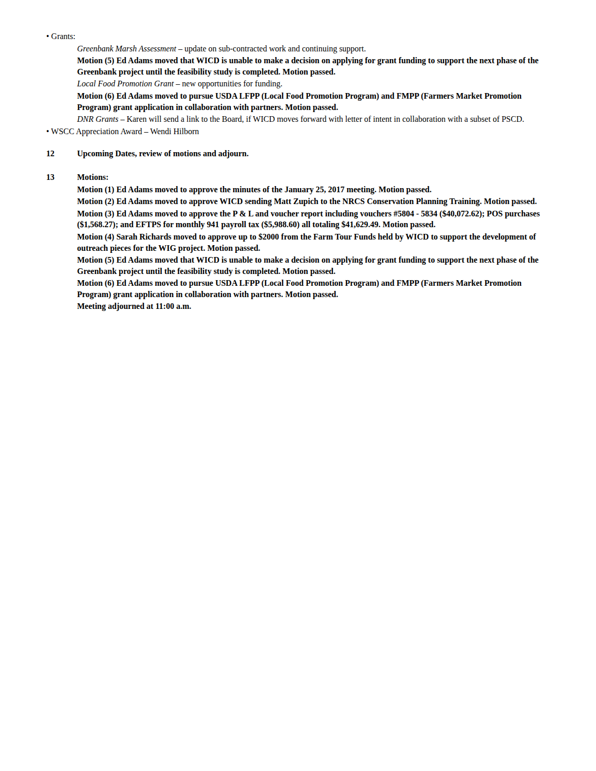• Grants:
Greenbank Marsh Assessment – update on sub-contracted work and continuing support.
Motion (5) Ed Adams moved that WICD is unable to make a decision on applying for grant funding to support the next phase of the Greenbank project until the feasibility study is completed. Motion passed.
Local Food Promotion Grant – new opportunities for funding.
Motion (6) Ed Adams moved to pursue USDA LFPP (Local Food Promotion Program) and FMPP (Farmers Market Promotion Program) grant application in collaboration with partners. Motion passed.
DNR Grants – Karen will send a link to the Board, if WICD moves forward with letter of intent in collaboration with a subset of PSCD.
• WSCC Appreciation Award – Wendi Hilborn
12
Upcoming Dates, review of motions and adjourn.
13
Motions:
Motion (1) Ed Adams moved to approve the minutes of the January 25, 2017 meeting. Motion passed.
Motion (2) Ed Adams moved to approve WICD sending Matt Zupich to the NRCS Conservation Planning Training. Motion passed.
Motion (3) Ed Adams moved to approve the P & L and voucher report including vouchers #5804 - 5834 ($40,072.62); POS purchases ($1,568.27); and EFTPS for monthly 941 payroll tax ($5,988.60) all totaling $41,629.49. Motion passed.
Motion (4) Sarah Richards moved to approve up to $2000 from the Farm Tour Funds held by WICD to support the development of outreach pieces for the WIG project. Motion passed.
Motion (5) Ed Adams moved that WICD is unable to make a decision on applying for grant funding to support the next phase of the Greenbank project until the feasibility study is completed. Motion passed.
Motion (6) Ed Adams moved to pursue USDA LFPP (Local Food Promotion Program) and FMPP (Farmers Market Promotion Program) grant application in collaboration with partners. Motion passed.
Meeting adjourned at 11:00 a.m.